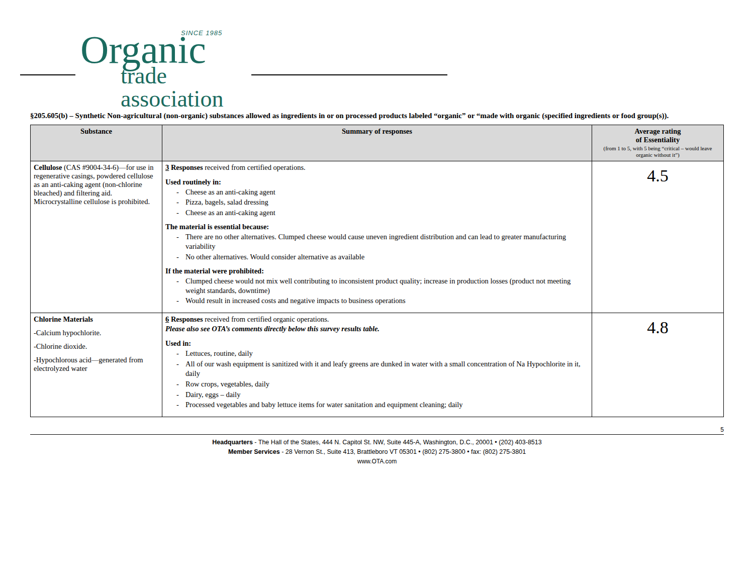Organic
trade association
SINCE 1985
§205.605(b) – Synthetic Non-agricultural (non-organic) substances allowed as ingredients in or on processed products labeled “organic” or “made with organic (specified ingredients or food group(s)).
| Substance | Summary of responses | Average rating of Essentiality (from 1 to 5, with 5 being “critical – would leave organic without it”) |
| --- | --- | --- |
| Cellulose (CAS #9004-34-6)—for use in regenerative casings, powdered cellulose as an anti-caking agent (non-chlorine bleached) and filtering aid. Microcrystalline cellulose is prohibited. | 3 Responses received from certified operations. Used routinely in: Cheese as an anti-caking agent Pizza, bagels, salad dressing Cheese as an anti-caking agent The material is essential because: There are no other alternatives. Clumped cheese would cause uneven ingredient distribution and can lead to greater manufacturing variability No other alternatives. Would consider alternative as available If the material were prohibited: Clumped cheese would not mix well contributing to inconsistent product quality; increase in production losses (product not meeting weight standards, downtime) Would result in increased costs and negative impacts to business operations | 4.5 |
| Chlorine Materials -Calcium hypochlorite. -Chlorine dioxide. -Hypochlorous acid—generated from electrolyzed water | 6 Responses received from certified organic operations. Please also see OTA’s comments directly below this survey results table. Used in: Lettuces, routine, daily All of our wash equipment is sanitized with it and leafy greens are dunked in water with a small concentration of Na Hypochlorite in it, daily Row crops, vegetables, daily Dairy, eggs – daily Processed vegetables and baby lettuce items for water sanitation and equipment cleaning; daily | 4.8 |
5
Headquarters - The Hall of the States, 444 N. Capitol St. NW, Suite 445-A, Washington, D.C., 20001 • (202) 403-8513
Member Services - 28 Vernon St., Suite 413, Brattleboro VT 05301 • (802) 275-3800 • fax: (802) 275-3801
www.OTA.com